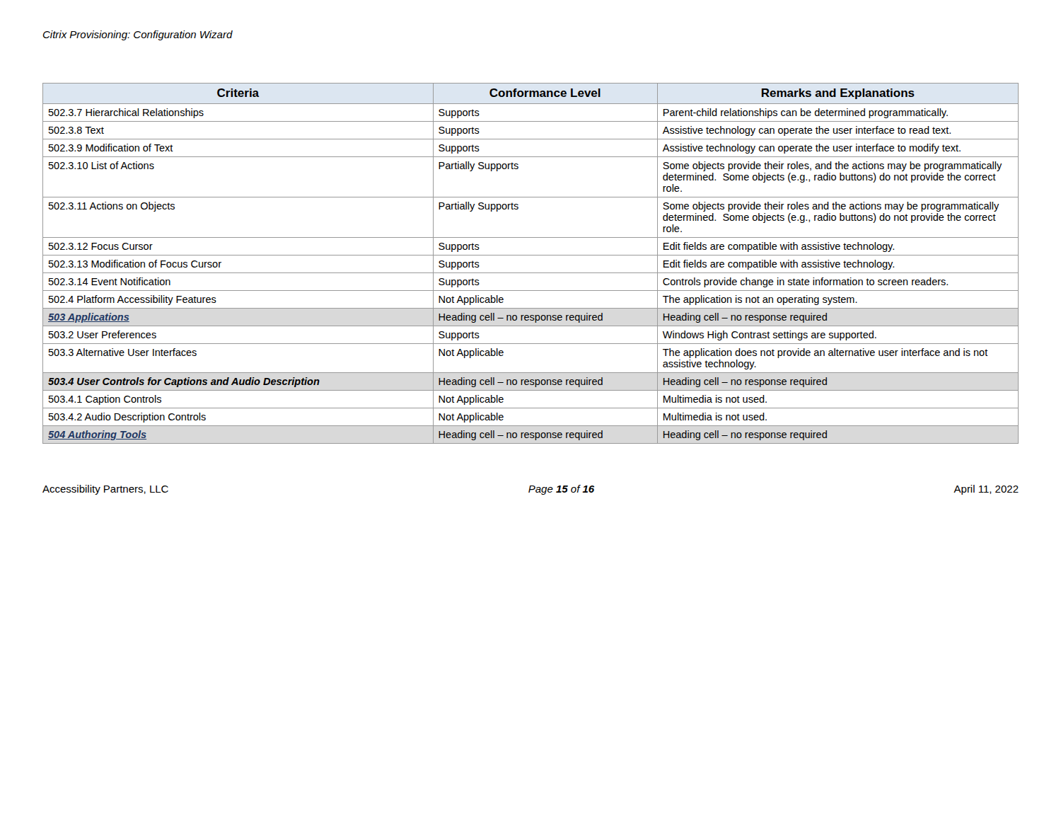Citrix Provisioning: Configuration Wizard
| Criteria | Conformance Level | Remarks and Explanations |
| --- | --- | --- |
| 502.3.7 Hierarchical Relationships | Supports | Parent-child relationships can be determined programmatically. |
| 502.3.8 Text | Supports | Assistive technology can operate the user interface to read text. |
| 502.3.9 Modification of Text | Supports | Assistive technology can operate the user interface to modify text. |
| 502.3.10 List of Actions | Partially Supports | Some objects provide their roles, and the actions may be programmatically determined. Some objects (e.g., radio buttons) do not provide the correct role. |
| 502.3.11 Actions on Objects | Partially Supports | Some objects provide their roles and the actions may be programmatically determined. Some objects (e.g., radio buttons) do not provide the correct role. |
| 502.3.12 Focus Cursor | Supports | Edit fields are compatible with assistive technology. |
| 502.3.13 Modification of Focus Cursor | Supports | Edit fields are compatible with assistive technology. |
| 502.3.14 Event Notification | Supports | Controls provide change in state information to screen readers. |
| 502.4 Platform Accessibility Features | Not Applicable | The application is not an operating system. |
| 503 Applications | Heading cell – no response required | Heading cell – no response required |
| 503.2 User Preferences | Supports | Windows High Contrast settings are supported. |
| 503.3 Alternative User Interfaces | Not Applicable | The application does not provide an alternative user interface and is not assistive technology. |
| 503.4 User Controls for Captions and Audio Description | Heading cell – no response required | Heading cell – no response required |
| 503.4.1 Caption Controls | Not Applicable | Multimedia is not used. |
| 503.4.2 Audio Description Controls | Not Applicable | Multimedia is not used. |
| 504 Authoring Tools | Heading cell – no response required | Heading cell – no response required |
Accessibility Partners, LLC
Page 15 of 16
April 11, 2022